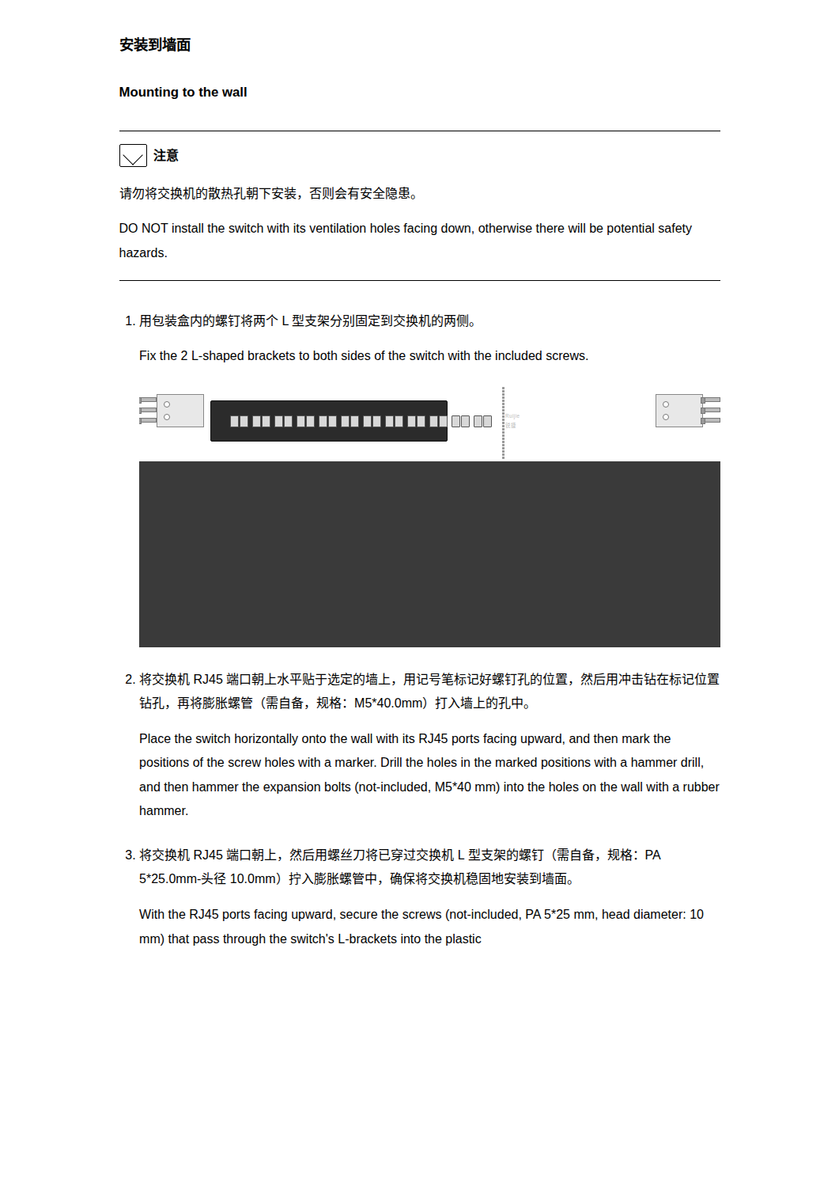安装到墙面
Mounting to the wall
注意
请勿将交换机的散热孔朝下安装，否则会有安全隐患。
DO NOT install the switch with its ventilation holes facing down, otherwise there will be potential safety hazards.
用包装盒内的螺钉将两个 L 型支架分别固定到交换机的两侧。
Fix the 2 L-shaped brackets to both sides of the switch with the included screws.
Ruijie 锐捷
将交换机 RJ45 端口朝上水平贴于选定的墙上，用记号笔标记好螺钉孔的位置，然后用冲击钻在标记位置钻孔，再将膨胀螺管（需自备，规格：M5*40.0mm）打入墙上的孔中。
Place the switch horizontally onto the wall with its RJ45 ports facing upward, and then mark the positions of the screw holes with a marker. Drill the holes in the marked positions with a hammer drill, and then hammer the expansion bolts (not-included, M5*40 mm) into the holes on the wall with a rubber hammer.
将交换机 RJ45 端口朝上，然后用螺丝刀将已穿过交换机 L 型支架的螺钉（需自备，规格：PA 5*25.0mm-头径 10.0mm）拧入膨胀螺管中，确保将交换机稳固地安装到墙面。
With the RJ45 ports facing upward, secure the screws (not-included, PA 5*25 mm, head diameter: 10 mm) that pass through the switch's L-brackets into the plastic